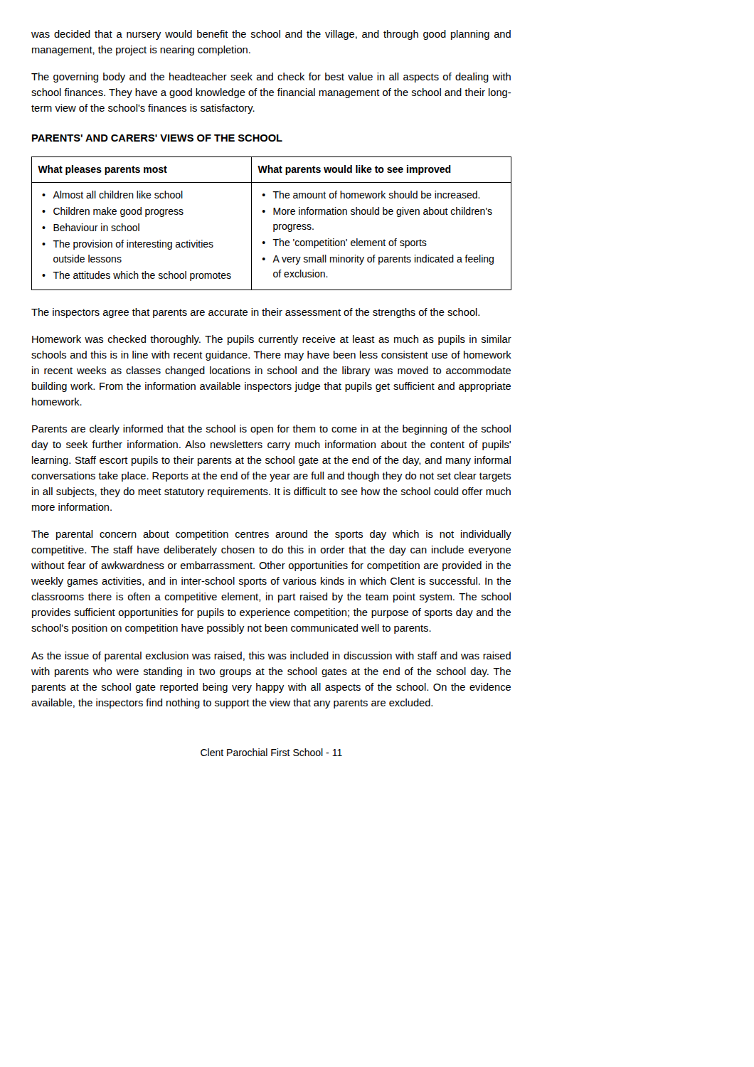was decided that a nursery would benefit the school and the village, and through good planning and management, the project is nearing completion.
The governing body and the headteacher seek and check for best value in all aspects of dealing with school finances. They have a good knowledge of the financial management of the school and their long-term view of the school's finances is satisfactory.
Parents' and Carers' Views of the School
| What pleases parents most | What parents would like to see improved |
| --- | --- |
| Almost all children like school Children make good progress Behaviour in school The provision of interesting activities outside lessons The attitudes which the school promotes | The amount of homework should be increased. More information should be given about children's progress. The 'competition' element of sports A very small minority of parents indicated a feeling of exclusion. |
The inspectors agree that parents are accurate in their assessment of the strengths of the school.
Homework was checked thoroughly. The pupils currently receive at least as much as pupils in similar schools and this is in line with recent guidance. There may have been less consistent use of homework in recent weeks as classes changed locations in school and the library was moved to accommodate building work. From the information available inspectors judge that pupils get sufficient and appropriate homework.
Parents are clearly informed that the school is open for them to come in at the beginning of the school day to seek further information. Also newsletters carry much information about the content of pupils' learning. Staff escort pupils to their parents at the school gate at the end of the day, and many informal conversations take place. Reports at the end of the year are full and though they do not set clear targets in all subjects, they do meet statutory requirements. It is difficult to see how the school could offer much more information.
The parental concern about competition centres around the sports day which is not individually competitive. The staff have deliberately chosen to do this in order that the day can include everyone without fear of awkwardness or embarrassment. Other opportunities for competition are provided in the weekly games activities, and in inter-school sports of various kinds in which Clent is successful. In the classrooms there is often a competitive element, in part raised by the team point system. The school provides sufficient opportunities for pupils to experience competition; the purpose of sports day and the school's position on competition have possibly not been communicated well to parents.
As the issue of parental exclusion was raised, this was included in discussion with staff and was raised with parents who were standing in two groups at the school gates at the end of the school day. The parents at the school gate reported being very happy with all aspects of the school. On the evidence available, the inspectors find nothing to support the view that any parents are excluded.
Clent Parochial First School - 11